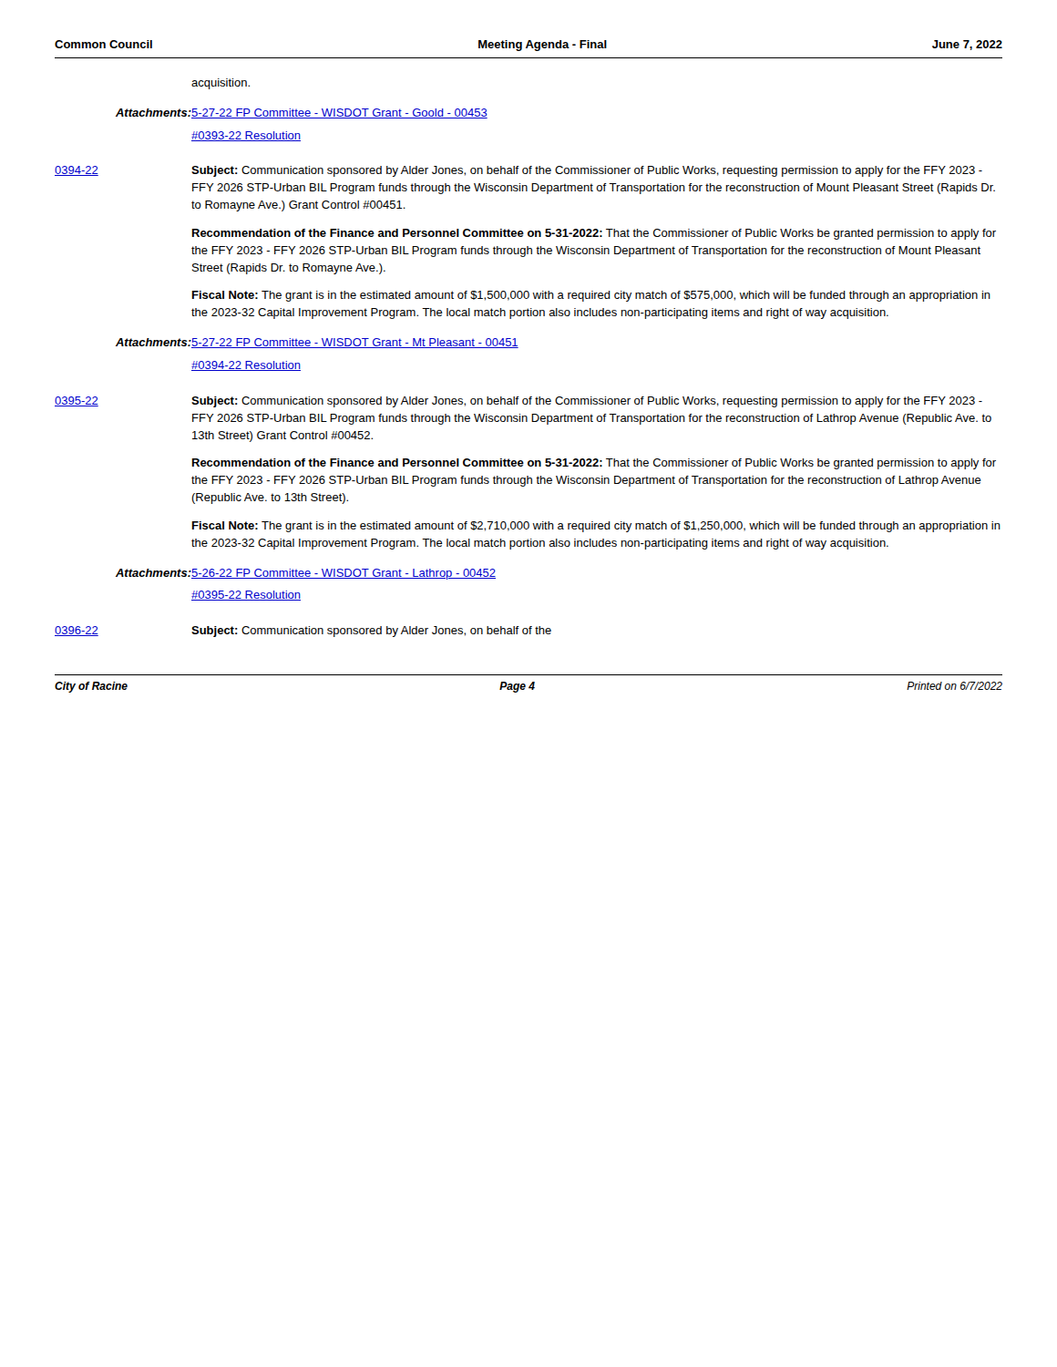Common Council
Meeting Agenda - Final
June 7, 2022
acquisition.
| Attachments: | 5-27-22 FP Committee - WISDOT Grant - Goold - 00453 #0393-22 Resolution |
| 0394-22 | Subject: Communication sponsored by Alder Jones, on behalf of the Commissioner of Public Works, requesting permission to apply for the FFY 2023 - FFY 2026 STP-Urban BIL Program funds through the Wisconsin Department of Transportation for the reconstruction of Mount Pleasant Street (Rapids Dr. to Romayne Ave.) Grant Control #00451. Recommendation of the Finance and Personnel Committee on 5-31-2022: That the Commissioner of Public Works be granted permission to apply for the FFY 2023 - FFY 2026 STP-Urban BIL Program funds through the Wisconsin Department of Transportation for the reconstruction of Mount Pleasant Street (Rapids Dr. to Romayne Ave.). Fiscal Note: The grant is in the estimated amount of $1,500,000 with a required city match of $575,000, which will be funded through an appropriation in the 2023-32 Capital Improvement Program. The local match portion also includes non-participating items and right of way acquisition. |
| Attachments: | 5-27-22 FP Committee - WISDOT Grant - Mt Pleasant - 00451 #0394-22 Resolution |
| 0395-22 | Subject: Communication sponsored by Alder Jones, on behalf of the Commissioner of Public Works, requesting permission to apply for the FFY 2023 - FFY 2026 STP-Urban BIL Program funds through the Wisconsin Department of Transportation for the reconstruction of Lathrop Avenue (Republic Ave. to 13th Street) Grant Control #00452. Recommendation of the Finance and Personnel Committee on 5-31-2022: That the Commissioner of Public Works be granted permission to apply for the FFY 2023 - FFY 2026 STP-Urban BIL Program funds through the Wisconsin Department of Transportation for the reconstruction of Lathrop Avenue (Republic Ave. to 13th Street). Fiscal Note: The grant is in the estimated amount of $2,710,000 with a required city match of $1,250,000, which will be funded through an appropriation in the 2023-32 Capital Improvement Program. The local match portion also includes non-participating items and right of way acquisition. |
| Attachments: | 5-26-22 FP Committee - WISDOT Grant - Lathrop - 00452 #0395-22 Resolution |
| 0396-22 | Subject: Communication sponsored by Alder Jones, on behalf of the |
City of Racine
Page 4
Printed on 6/7/2022